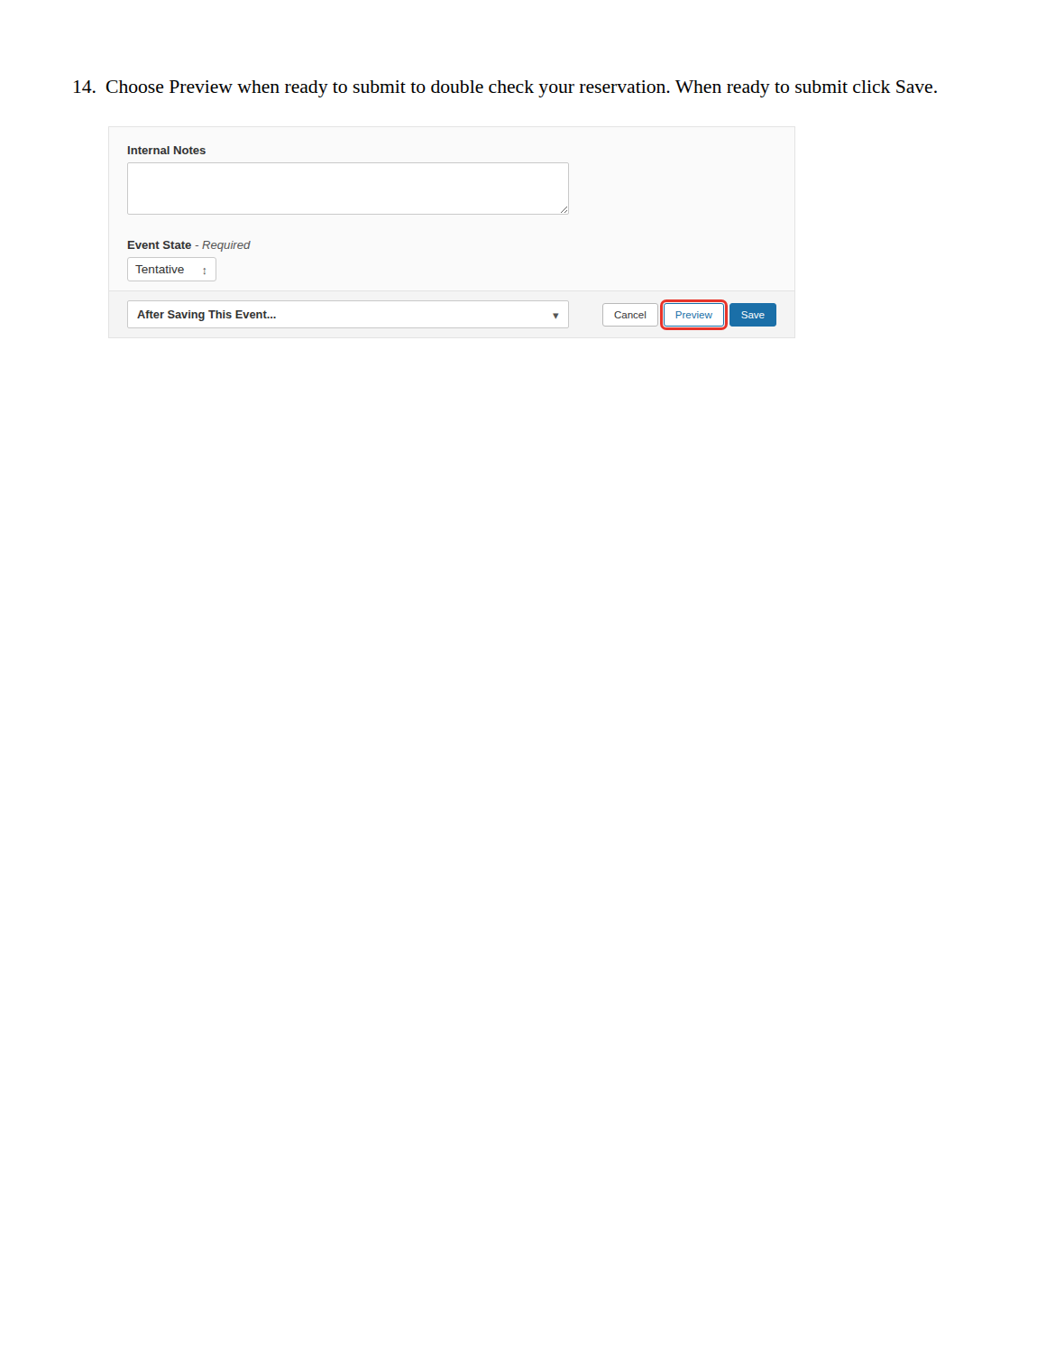14. Choose Preview when ready to submit to double check your reservation. When ready to submit click Save.
Internal Notes
Event State - Required
Tentative
After Saving This Event...
Cancel Preview Save